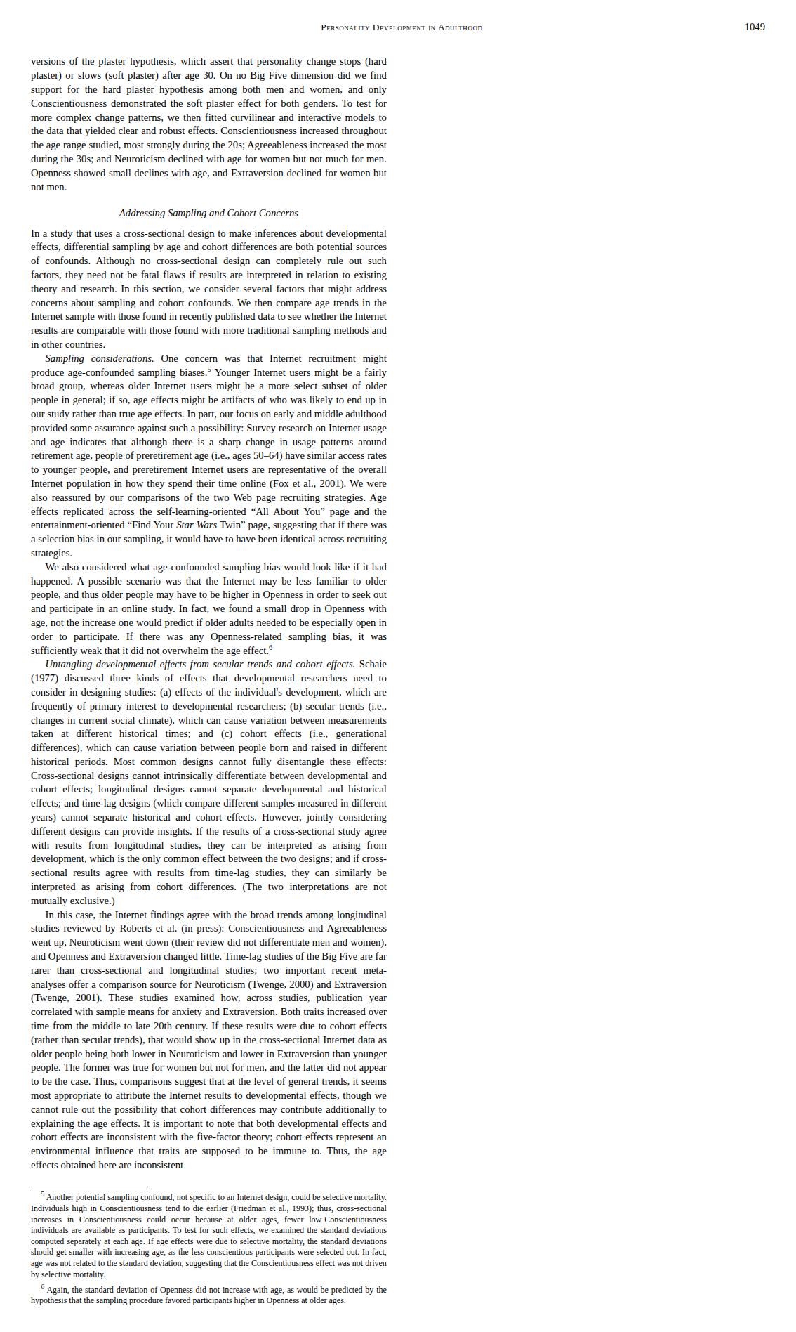Personality Development in Adulthood 1049
versions of the plaster hypothesis, which assert that personality change stops (hard plaster) or slows (soft plaster) after age 30. On no Big Five dimension did we find support for the hard plaster hypothesis among both men and women, and only Conscientiousness demonstrated the soft plaster effect for both genders. To test for more complex change patterns, we then fitted curvilinear and interactive models to the data that yielded clear and robust effects. Conscientiousness increased throughout the age range studied, most strongly during the 20s; Agreeableness increased the most during the 30s; and Neuroticism declined with age for women but not much for men. Openness showed small declines with age, and Extraversion declined for women but not men.
Addressing Sampling and Cohort Concerns
In a study that uses a cross-sectional design to make inferences about developmental effects, differential sampling by age and cohort differences are both potential sources of confounds. Although no cross-sectional design can completely rule out such factors, they need not be fatal flaws if results are interpreted in relation to existing theory and research. In this section, we consider several factors that might address concerns about sampling and cohort confounds. We then compare age trends in the Internet sample with those found in recently published data to see whether the Internet results are comparable with those found with more traditional sampling methods and in other countries.
Sampling considerations. One concern was that Internet recruitment might produce age-confounded sampling biases.5 Younger Internet users might be a fairly broad group, whereas older Internet users might be a more select subset of older people in general; if so, age effects might be artifacts of who was likely to end up in our study rather than true age effects. In part, our focus on early and middle adulthood provided some assurance against such a possibility: Survey research on Internet usage and age indicates that although there is a sharp change in usage patterns around retirement age, people of preretirement age (i.e., ages 50–64) have similar access rates to younger people, and preretirement Internet users are representative of the overall Internet population in how they spend their time online (Fox et al., 2001). We were also reassured by our comparisons of the two Web page recruiting strategies. Age effects replicated across the self-learning-oriented “All About You” page and the entertainment-oriented “Find Your Star Wars Twin” page, suggesting that if there was a selection bias in our sampling, it would have to have been identical across recruiting strategies.
We also considered what age-confounded sampling bias would look like if it had happened. A possible scenario was that the Internet may be less familiar to older people, and thus older people may have to be higher in Openness in order to seek out and participate in an online study. In fact, we found a small drop in Openness with age, not the increase one would predict if older adults needed to be especially open in order to participate. If there was any Openness-related sampling bias, it was sufficiently weak that it did not overwhelm the age effect.6
Untangling developmental effects from secular trends and cohort effects. Schaie (1977) discussed three kinds of effects that developmental researchers need to consider in designing studies: (a) effects of the individual's development, which are frequently of primary interest to developmental researchers; (b) secular trends (i.e., changes in current social climate), which can cause variation between measurements taken at different historical times; and (c) cohort effects (i.e., generational differences), which can cause variation between people born and raised in different historical periods. Most common designs cannot fully disentangle these effects: Cross-sectional designs cannot intrinsically differentiate between developmental and cohort effects; longitudinal designs cannot separate developmental and historical effects; and time-lag designs (which compare different samples measured in different years) cannot separate historical and cohort effects. However, jointly considering different designs can provide insights. If the results of a cross-sectional study agree with results from longitudinal studies, they can be interpreted as arising from development, which is the only common effect between the two designs; and if cross-sectional results agree with results from time-lag studies, they can similarly be interpreted as arising from cohort differences. (The two interpretations are not mutually exclusive.)
In this case, the Internet findings agree with the broad trends among longitudinal studies reviewed by Roberts et al. (in press): Conscientiousness and Agreeableness went up, Neuroticism went down (their review did not differentiate men and women), and Openness and Extraversion changed little. Time-lag studies of the Big Five are far rarer than cross-sectional and longitudinal studies; two important recent meta-analyses offer a comparison source for Neuroticism (Twenge, 2000) and Extraversion (Twenge, 2001). These studies examined how, across studies, publication year correlated with sample means for anxiety and Extraversion. Both traits increased over time from the middle to late 20th century. If these results were due to cohort effects (rather than secular trends), that would show up in the cross-sectional Internet data as older people being both lower in Neuroticism and lower in Extraversion than younger people. The former was true for women but not for men, and the latter did not appear to be the case. Thus, comparisons suggest that at the level of general trends, it seems most appropriate to attribute the Internet results to developmental effects, though we cannot rule out the possibility that cohort differences may contribute additionally to explaining the age effects. It is important to note that both developmental effects and cohort effects are inconsistent with the five-factor theory; cohort effects represent an environmental influence that traits are supposed to be immune to. Thus, the age effects obtained here are inconsistent
5 Another potential sampling confound, not specific to an Internet design, could be selective mortality. Individuals high in Conscientiousness tend to die earlier (Friedman et al., 1993); thus, cross-sectional increases in Conscientiousness could occur because at older ages, fewer low-Conscientiousness individuals are available as participants. To test for such effects, we examined the standard deviations computed separately at each age. If age effects were due to selective mortality, the standard deviations should get smaller with increasing age, as the less conscientious participants were selected out. In fact, age was not related to the standard deviation, suggesting that the Conscientiousness effect was not driven by selective mortality.
6 Again, the standard deviation of Openness did not increase with age, as would be predicted by the hypothesis that the sampling procedure favored participants higher in Openness at older ages.